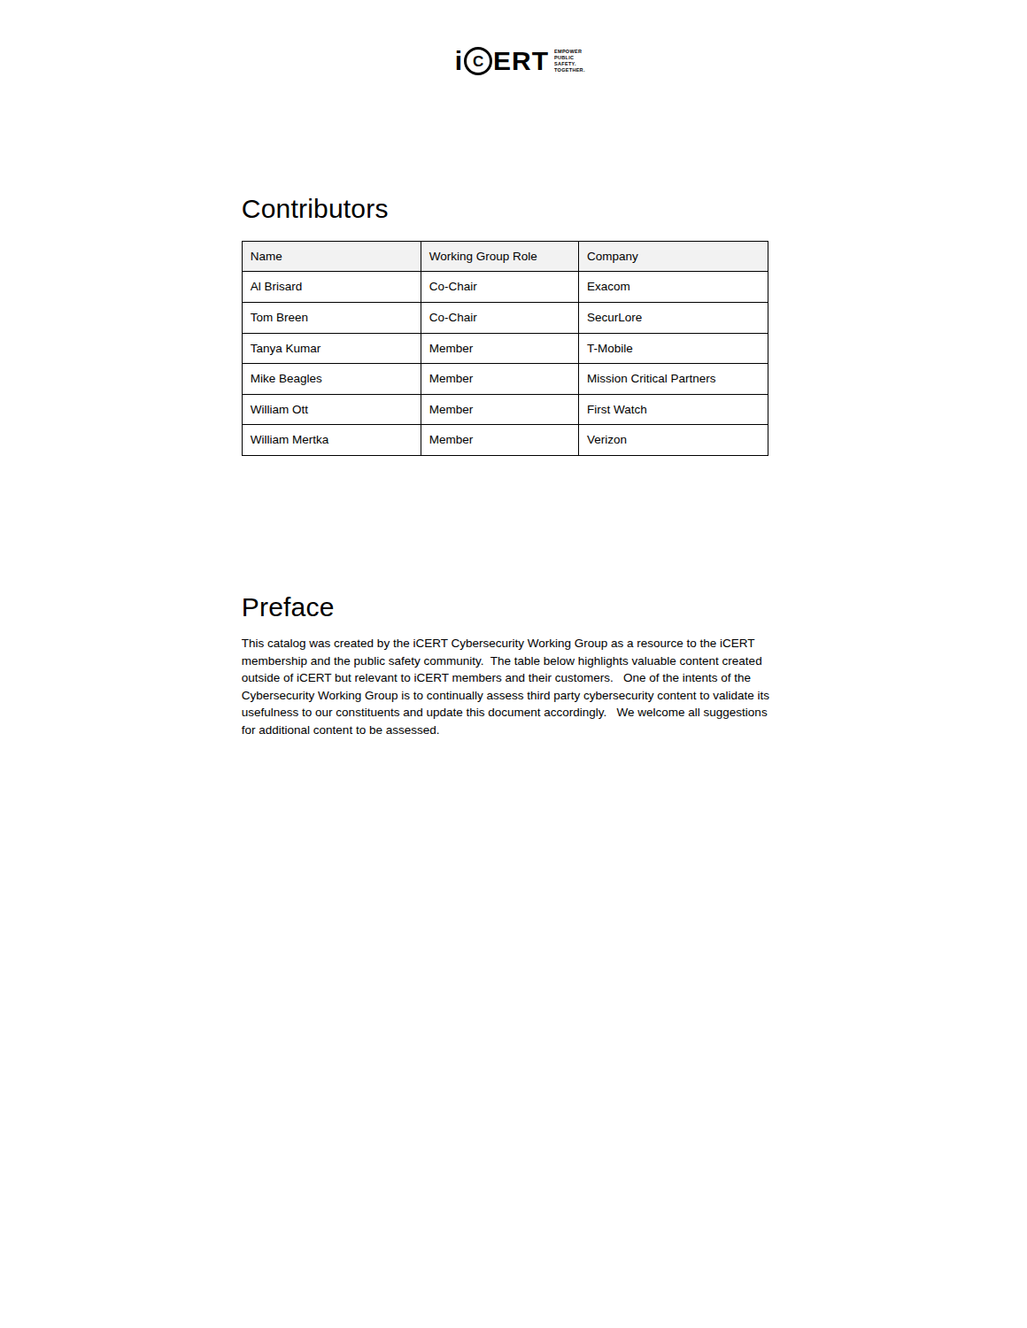i ERT Empower
Public
Safety.
Together.
Contributors
| Name | Working Group Role | Company |
| --- | --- | --- |
| Al Brisard | Co-Chair | Exacom |
| Tom Breen | Co-Chair | SecurLore |
| Tanya Kumar | Member | T-Mobile |
| Mike Beagles | Member | Mission Critical Partners |
| William Ott | Member | First Watch |
| William Mertka | Member | Verizon |
Preface
This catalog was created by the iCERT Cybersecurity Working Group as a resource to the iCERT membership and the public safety community. The table below highlights valuable content created outside of iCERT but relevant to iCERT members and their customers. One of the intents of the Cybersecurity Working Group is to continually assess third party cybersecurity content to validate its usefulness to our constituents and update this document accordingly. We welcome all suggestions for additional content to be assessed.